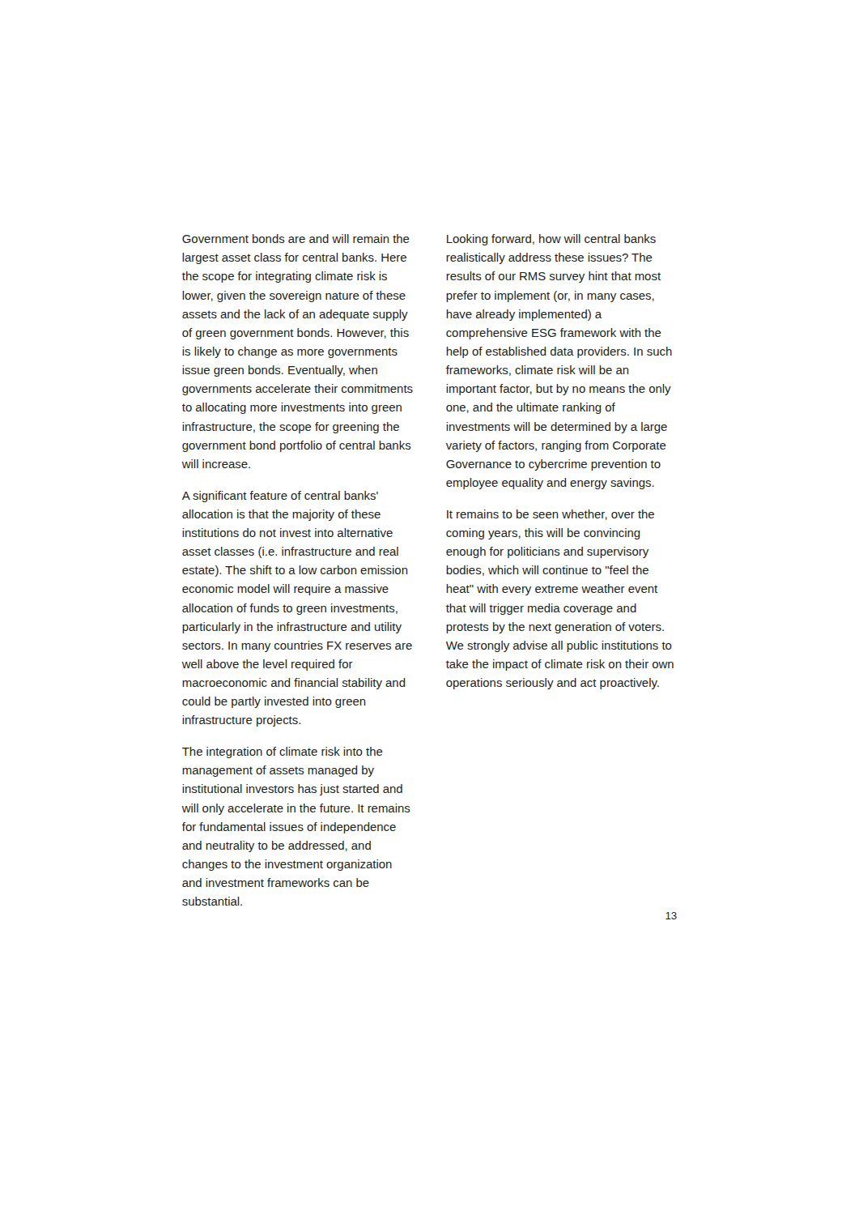Government bonds are and will remain the largest asset class for central banks. Here the scope for integrating climate risk is lower, given the sovereign nature of these assets and the lack of an adequate supply of green government bonds. However, this is likely to change as more governments issue green bonds. Eventually, when governments accelerate their commitments to allocating more investments into green infrastructure, the scope for greening the government bond portfolio of central banks will increase.
A significant feature of central banks' allocation is that the majority of these institutions do not invest into alternative asset classes (i.e. infrastructure and real estate). The shift to a low carbon emission economic model will require a massive allocation of funds to green investments, particularly in the infrastructure and utility sectors. In many countries FX reserves are well above the level required for macroeconomic and financial stability and could be partly invested into green infrastructure projects.
The integration of climate risk into the management of assets managed by institutional investors has just started and will only accelerate in the future. It remains for fundamental issues of independence and neutrality to be addressed, and changes to the investment organization and investment frameworks can be substantial.
Looking forward, how will central banks realistically address these issues? The results of our RMS survey hint that most prefer to implement (or, in many cases, have already implemented) a comprehensive ESG framework with the help of established data providers. In such frameworks, climate risk will be an important factor, but by no means the only one, and the ultimate ranking of investments will be determined by a large variety of factors, ranging from Corporate Governance to cybercrime prevention to employee equality and energy savings.
It remains to be seen whether, over the coming years, this will be convincing enough for politicians and supervisory bodies, which will continue to "feel the heat" with every extreme weather event that will trigger media coverage and protests by the next generation of voters. We strongly advise all public institutions to take the impact of climate risk on their own operations seriously and act proactively.
13